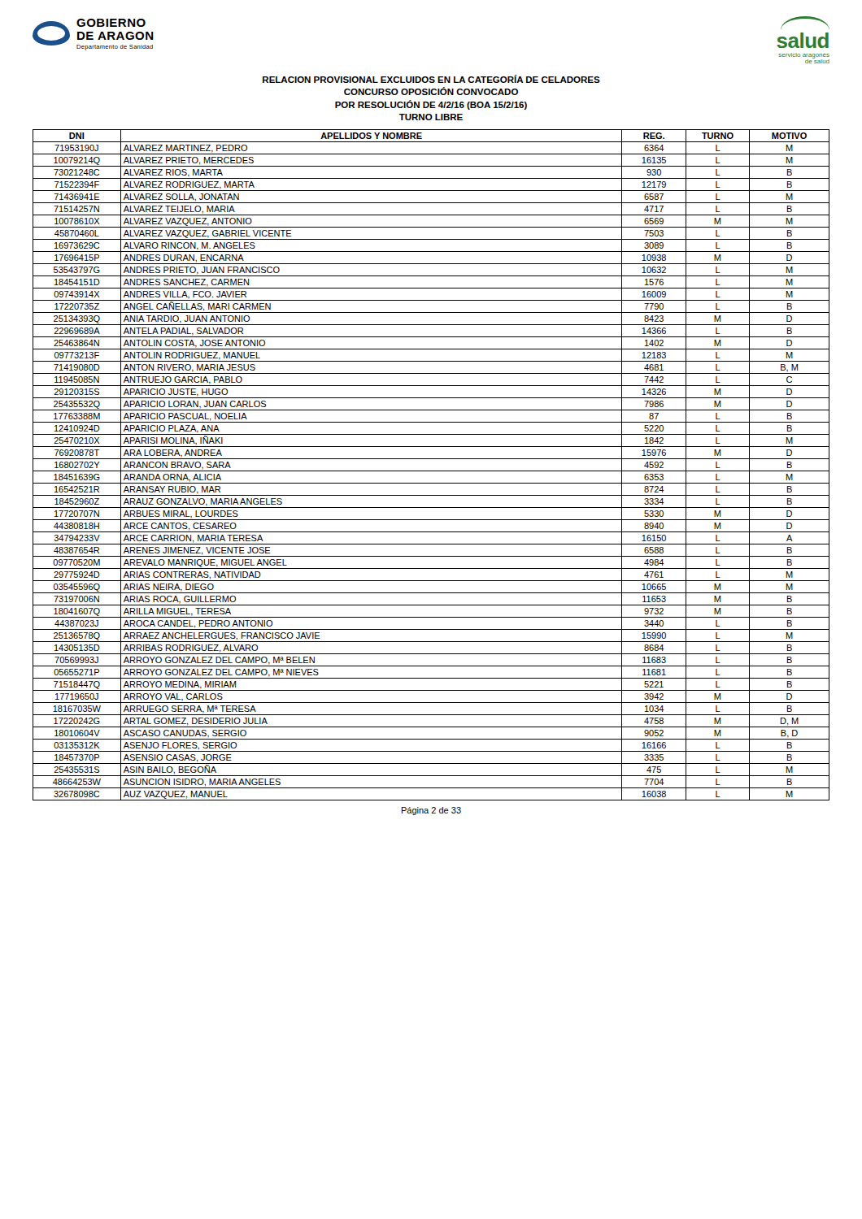GOBIERNO
DE ARAGON
Departamento de Sanidad
salud
servicio aragonés
de salud
RELACION PROVISIONAL EXCLUIDOS EN LA CATEGORÍA DE CELADORES
CONCURSO OPOSICIÓN CONVOCADO
POR RESOLUCIÓN DE 4/2/16 (BOA 15/2/16)
TURNO LIBRE
| DNI | APELLIDOS Y NOMBRE | REG. | TURNO | MOTIVO |
| --- | --- | --- | --- | --- |
| 71953190J | ALVAREZ MARTINEZ, PEDRO | 6364 | L | M |
| 10079214Q | ALVAREZ PRIETO, MERCEDES | 16135 | L | M |
| 73021248C | ALVAREZ RIOS, MARTA | 930 | L | B |
| 71522394F | ALVAREZ RODRIGUEZ, MARTA | 12179 | L | B |
| 71436941E | ALVAREZ SOLLA, JONATAN | 6587 | L | M |
| 71514257N | ALVAREZ TEIJELO, MARIA | 4717 | L | B |
| 10078610X | ALVAREZ VAZQUEZ, ANTONIO | 6569 | M | M |
| 45870460L | ALVAREZ VAZQUEZ, GABRIEL VICENTE | 7503 | L | B |
| 16973629C | ALVARO RINCON, M. ANGELES | 3089 | L | B |
| 17696415P | ANDRES DURAN, ENCARNA | 10938 | M | D |
| 53543797G | ANDRES PRIETO, JUAN FRANCISCO | 10632 | L | M |
| 18454151D | ANDRES SANCHEZ, CARMEN | 1576 | L | M |
| 09743914X | ANDRES VILLA, FCO. JAVIER | 16009 | L | M |
| 17220735Z | ANGEL CAÑELLAS, MARI CARMEN | 7790 | L | B |
| 25134393Q | ANIA TARDIO, JUAN ANTONIO | 8423 | M | D |
| 22969689A | ANTELA PADIAL, SALVADOR | 14366 | L | B |
| 25463864N | ANTOLIN COSTA, JOSE ANTONIO | 1402 | M | D |
| 09773213F | ANTOLIN RODRIGUEZ, MANUEL | 12183 | L | M |
| 71419080D | ANTON RIVERO, MARIA JESUS | 4681 | L | B, M |
| 11945085N | ANTRUEJO GARCIA, PABLO | 7442 | L | C |
| 29120315S | APARICIO JUSTE, HUGO | 14326 | M | D |
| 25435532Q | APARICIO LORAN, JUAN CARLOS | 7986 | M | D |
| 17763388M | APARICIO PASCUAL, NOELIA | 87 | L | B |
| 12410924D | APARICIO PLAZA, ANA | 5220 | L | B |
| 25470210X | APARISI MOLINA, IÑAKI | 1842 | L | M |
| 76920878T | ARA LOBERA, ANDREA | 15976 | M | D |
| 16802702Y | ARANCON BRAVO, SARA | 4592 | L | B |
| 18451639G | ARANDA ORNA, ALICIA | 6353 | L | M |
| 16542521R | ARANSAY RUBIO, MAR | 8724 | L | B |
| 18452960Z | ARAUZ GONZALVO, MARIA ANGELES | 3334 | L | B |
| 17720707N | ARBUES MIRAL, LOURDES | 5330 | M | D |
| 44380818H | ARCE CANTOS, CESAREO | 8940 | M | D |
| 34794233V | ARCE CARRION, MARIA TERESA | 16150 | L | A |
| 48387654R | ARENES JIMENEZ, VICENTE JOSE | 6588 | L | B |
| 09770520M | AREVALO MANRIQUE, MIGUEL ANGEL | 4984 | L | B |
| 29775924D | ARIAS CONTRERAS, NATIVIDAD | 4761 | L | M |
| 03545596Q | ARIAS NEIRA, DIEGO | 10665 | M | M |
| 73197006N | ARIAS ROCA, GUILLERMO | 11653 | M | B |
| 18041607Q | ARILLA MIGUEL, TERESA | 9732 | M | B |
| 44387023J | AROCA CANDEL, PEDRO ANTONIO | 3440 | L | B |
| 25136578Q | ARRAEZ ANCHELERGUES, FRANCISCO JAVIE | 15990 | L | M |
| 14305135D | ARRIBAS RODRIGUEZ, ALVARO | 8684 | L | B |
| 70569993J | ARROYO GONZALEZ DEL CAMPO, Mª BELEN | 11683 | L | B |
| 05655271P | ARROYO GONZALEZ DEL CAMPO, Mª NIEVES | 11681 | L | B |
| 71518447Q | ARROYO MEDINA, MIRIAM | 5221 | L | B |
| 17719650J | ARROYO VAL, CARLOS | 3942 | M | D |
| 18167035W | ARRUEGO SERRA, Mª TERESA | 1034 | L | B |
| 17220242G | ARTAL GOMEZ, DESIDERIO JULIA | 4758 | M | D, M |
| 18010604V | ASCASO CANUDAS, SERGIO | 9052 | M | B, D |
| 03135312K | ASENJO FLORES, SERGIO | 16166 | L | B |
| 18457370P | ASENSIO CASAS, JORGE | 3335 | L | B |
| 25435531S | ASIN BAILO, BEGOÑA | 475 | L | M |
| 48664253W | ASUNCION ISIDRO, MARIA ANGELES | 7704 | L | B |
| 32678098C | AUZ VAZQUEZ, MANUEL | 16038 | L | M |
Página 2 de 33